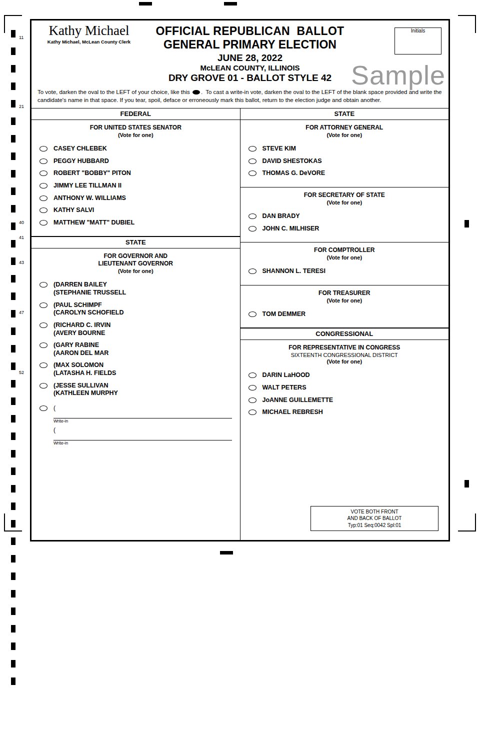11
21
40
41
43
47
52
Kathy Michael
Kathy Michael, McLean County Clerk
Initials
OFFICIAL REPUBLICAN BALLOT
GENERAL PRIMARY ELECTION
JUNE 28, 2022
McLEAN COUNTY, ILLINOIS
DRY GROVE 01 - BALLOT STYLE 42
Sample
To vote, darken the oval to the LEFT of your choice, like this . To cast a write-in vote, darken the oval to the LEFT of the blank space provided and write the candidate's name in that space. If you tear, spoil, deface or erroneously mark this ballot, return to the election judge and obtain another.
| FEDERAL FOR UNITED STATES SENATOR (Vote for one) CASEY CHLEBEK PEGGY HUBBARD ROBERT "BOBBY" PITON JIMMY LEE TILLMAN II ANTHONY W. WILLIAMS KATHY SALVI MATTHEW "MATT" DUBIEL STATE FOR GOVERNOR AND LIEUTENANT GOVERNOR (Vote for one) (DARREN BAILEY (STEPHANIE TRUSSELL (PAUL SCHIMPF (CAROLYN SCHOFIELD (RICHARD C. IRVIN (AVERY BOURNE (GARY RABINE (AARON DEL MAR (MAX SOLOMON (LATASHA H. FIELDS (JESSE SULLIVAN (KATHLEEN MURPHY ( Write-in ( Write-in | STATE FOR ATTORNEY GENERAL (Vote for one) STEVE KIM DAVID SHESTOKAS THOMAS G. DeVORE FOR SECRETARY OF STATE (Vote for one) DAN BRADY JOHN C. MILHISER FOR COMPTROLLER (Vote for one) SHANNON L. TERESI FOR TREASURER (Vote for one) TOM DEMMER CONGRESSIONAL FOR REPRESENTATIVE IN CONGRESS SIXTEENTH CONGRESSIONAL DISTRICT (Vote for one) DARIN LaHOOD WALT PETERS JoANNE GUILLEMETTE MICHAEL REBRESH VOTE BOTH FRONT AND BACK OF BALLOT Typ:01 Seq:0042 Spl:01 |